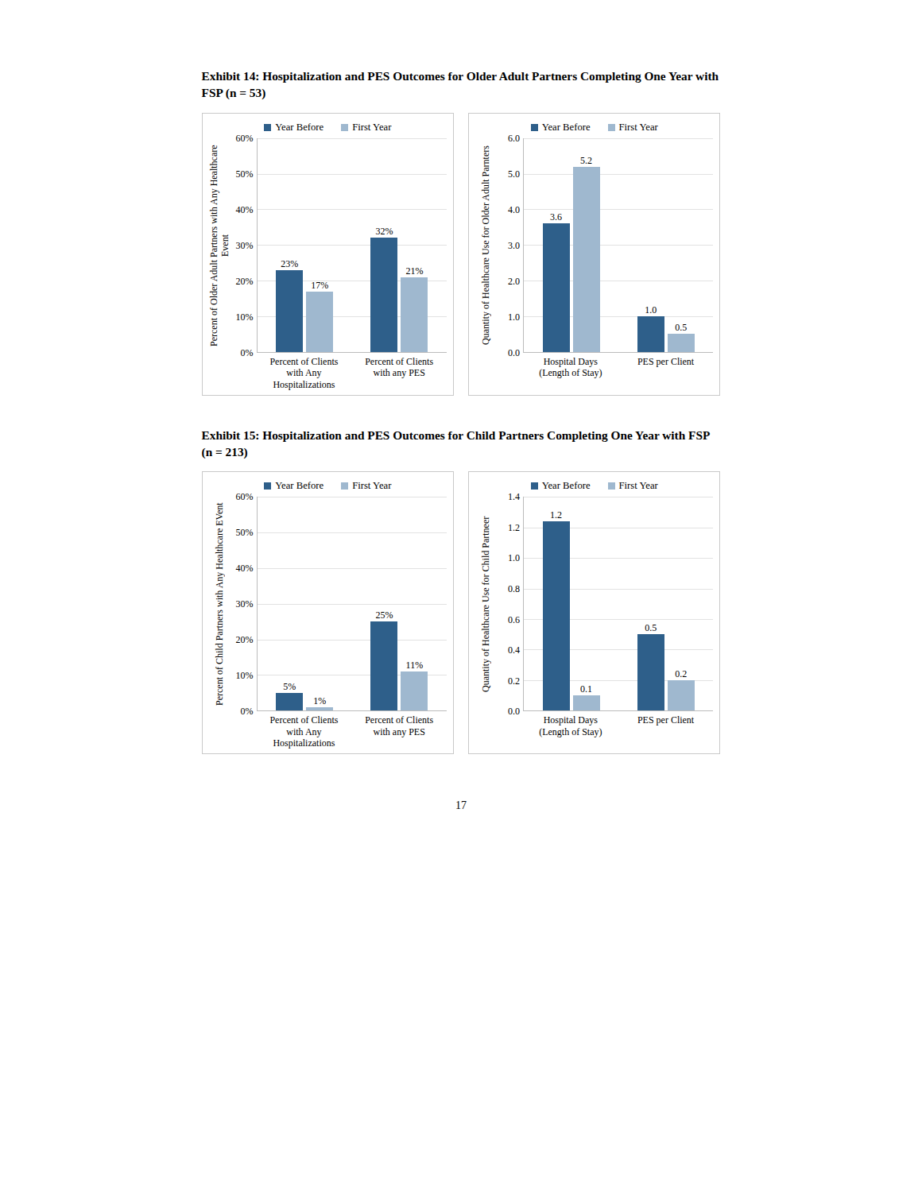Exhibit 14: Hospitalization and PES Outcomes for Older Adult Partners Completing One Year with FSP (n = 53)
Year Before First Year
Percent of Older Adult Partners with Any Healthcare Event
60%
50%
40%
30%
20%
10%
0%
23%
17%
32%
21%
Percent of Clients with Any Hospitalizations
Percent of Clients with any PES
Year Before First Year
Quantity of Healthcare Use for Older Adult Parnters
6.0
5.0
4.0
3.0
2.0
1.0
0.0
3.6
5.2
1.0
0.5
Hospital Days
(Length of Stay)
PES per Client
Exhibit 15: Hospitalization and PES Outcomes for Child Partners Completing One Year with FSP (n = 213)
Year Before First Year
Percent of Child Partners with Any Healthcare EVent
60%
50%
40%
30%
20%
10%
0%
5%
1%
25%
11%
Percent of Clients with Any Hospitalizations
Percent of Clients with any PES
Year Before First Year
Quantity of Healthcare Use for Child Partneer
1.4
1.2
1.0
0.8
0.6
0.4
0.2
0.0
1.2
0.1
0.5
0.2
Hospital Days
(Length of Stay)
PES per Client
17